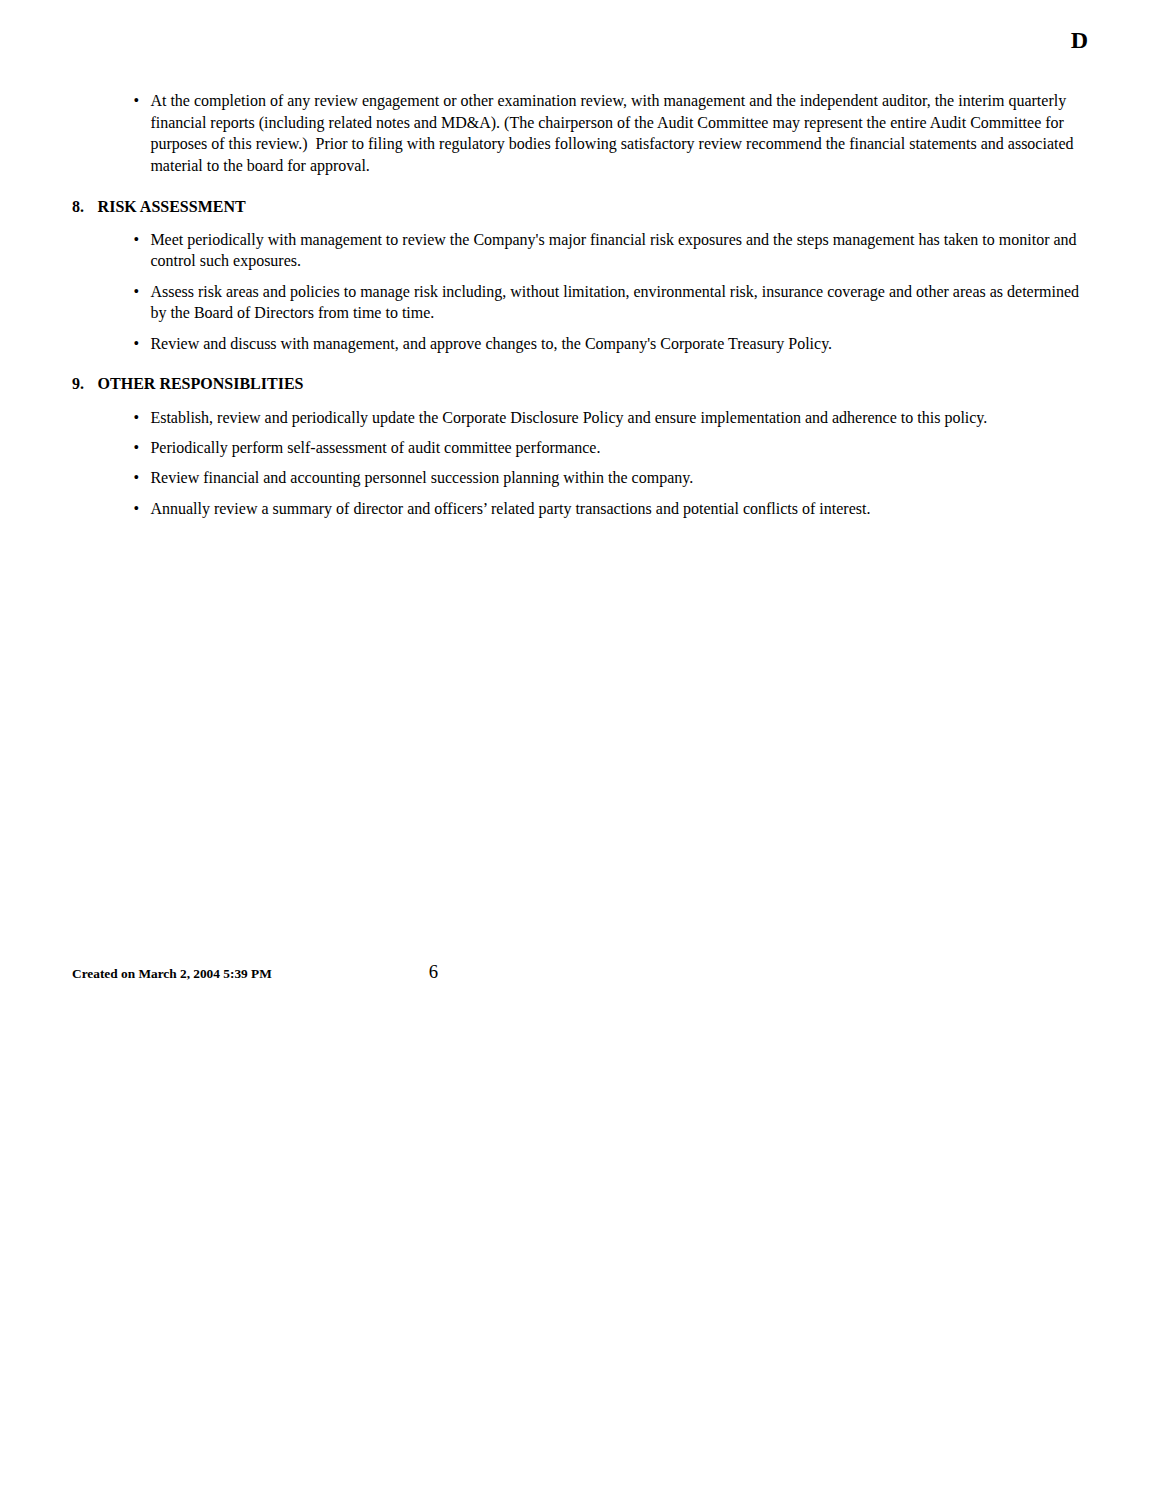D
At the completion of any review engagement or other examination review, with management and the independent auditor, the interim quarterly financial reports (including related notes and MD&A). (The chairperson of the Audit Committee may represent the entire Audit Committee for purposes of this review.) Prior to filing with regulatory bodies following satisfactory review recommend the financial statements and associated material to the board for approval.
8. RISK ASSESSMENT
Meet periodically with management to review the Company's major financial risk exposures and the steps management has taken to monitor and control such exposures.
Assess risk areas and policies to manage risk including, without limitation, environmental risk, insurance coverage and other areas as determined by the Board of Directors from time to time.
Review and discuss with management, and approve changes to, the Company's Corporate Treasury Policy.
9. OTHER RESPONSIBLITIES
Establish, review and periodically update the Corporate Disclosure Policy and ensure implementation and adherence to this policy.
Periodically perform self-assessment of audit committee performance.
Review financial and accounting personnel succession planning within the company.
Annually review a summary of director and officers’ related party transactions and potential conflicts of interest.
Created on March 2, 2004 5:39 PM 6